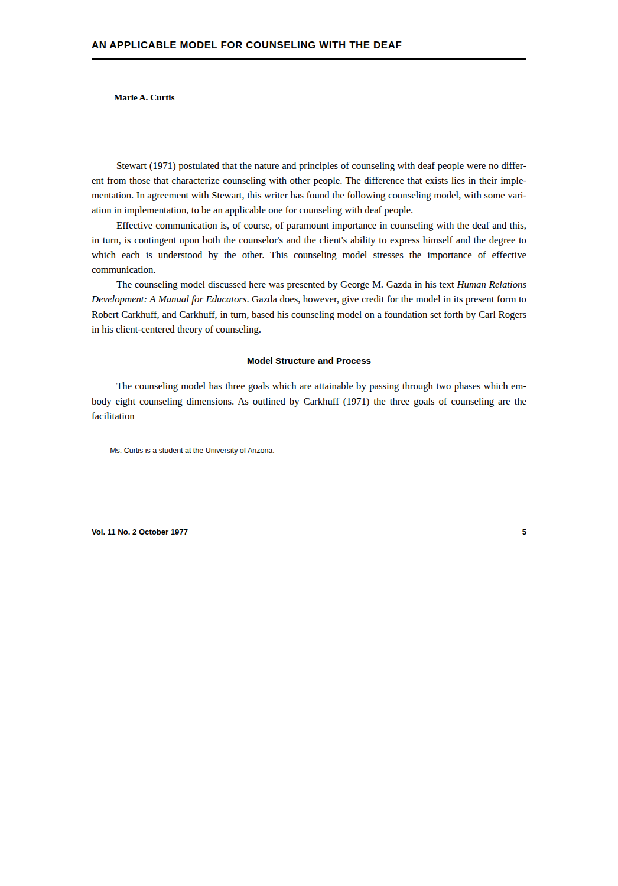AN APPLICABLE MODEL FOR COUNSELING WITH THE DEAF
Marie A. Curtis
Stewart (1971) postulated that the nature and principles of counseling with deaf people were no different from those that characterize counseling with other people. The difference that exists lies in their implementation. In agreement with Stewart, this writer has found the following counseling model, with some variation in implementation, to be an applicable one for counseling with deaf people.
Effective communication is, of course, of paramount importance in counseling with the deaf and this, in turn, is contingent upon both the counselor's and the client's ability to express himself and the degree to which each is understood by the other. This counseling model stresses the importance of effective communication.
The counseling model discussed here was presented by George M. Gazda in his text Human Relations Development: A Manual for Educators. Gazda does, however, give credit for the model in its present form to Robert Carkhuff, and Carkhuff, in turn, based his counseling model on a foundation set forth by Carl Rogers in his client-centered theory of counseling.
Model Structure and Process
The counseling model has three goals which are attainable by passing through two phases which embody eight counseling dimensions. As outlined by Carkhuff (1971) the three goals of counseling are the facilitation
Ms. Curtis is a student at the University of Arizona.
Vol. 11 No. 2 October 1977 5